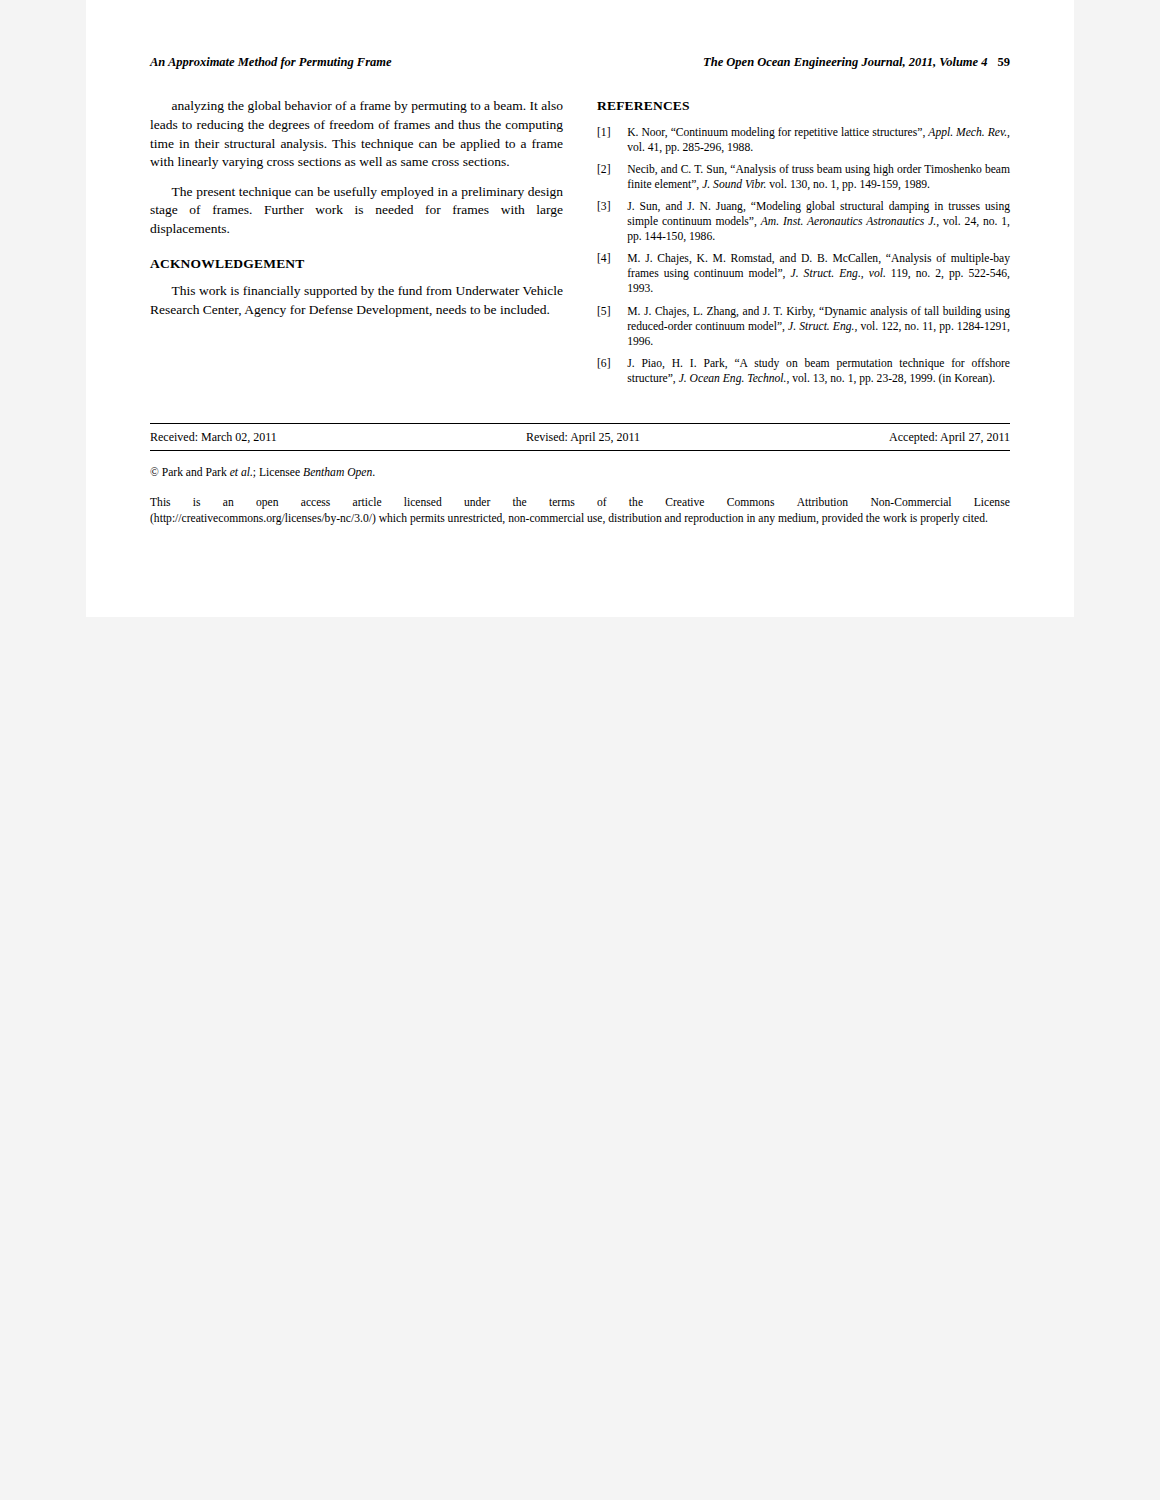An Approximate Method for Permuting Frame
The Open Ocean Engineering Journal, 2011, Volume 459
analyzing the global behavior of a frame by permuting to a beam. It also leads to reducing the degrees of freedom of frames and thus the computing time in their structural analysis. This technique can be applied to a frame with linearly varying cross sections as well as same cross sections.
The present technique can be usefully employed in a preliminary design stage of frames. Further work is needed for frames with large displacements.
ACKNOWLEDGEMENT
This work is financially supported by the fund from Underwater Vehicle Research Center, Agency for Defense Development, needs to be included.
REFERENCES
| [1] | K. Noor, “Continuum modeling for repetitive lattice structures”, Appl. Mech. Rev. , vol. 41, pp. 285-296, 1988. |
| [2] | Necib, and C. T. Sun, “Analysis of truss beam using high order Timoshenko beam finite element”, J. Sound Vibr. vol. 130, no. 1, pp. 149-159, 1989. |
| [3] | J. Sun, and J. N. Juang, “Modeling global structural damping in trusses using simple continuum models”, Am. Inst. Aeronautics Astronautics J. , vol. 24, no. 1, pp. 144-150, 1986. |
| [4] | M. J. Chajes, K. M. Romstad, and D. B. McCallen, “Analysis of multiple-bay frames using continuum model”, J. Struct. Eng., vol. 119, no. 2, pp. 522-546, 1993. |
| [5] | M. J. Chajes, L. Zhang, and J. T. Kirby, “Dynamic analysis of tall building using reduced-order continuum model”, J. Struct. Eng., vol. 122, no. 11, pp. 1284-1291, 1996. |
| [6] | J. Piao, H. I. Park, “A study on beam permutation technique for offshore structure”, J. Ocean Eng. Technol. , vol. 13, no. 1, pp. 23-28, 1999. (in Korean). |
Received: March 02, 2011
Revised: April 25, 2011
Accepted: April 27, 2011
© Park and Park et al.; Licensee Bentham Open.
This is an open access article licensed under the terms of the Creative Commons Attribution Non-Commercial License (http://creativecommons.org/licenses/by-nc/3.0/) which permits unrestricted, non-commercial use, distribution and reproduction in any medium, provided the work is properly cited.